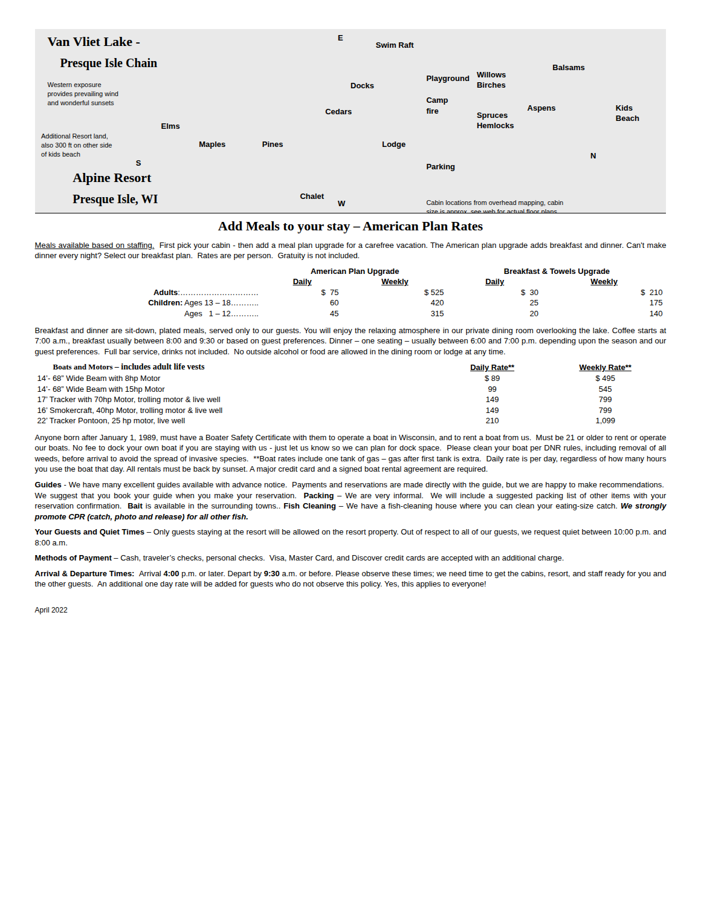Van Vliet Lake - Presque Isle Chain Western exposure
provides prevailing wind
and wonderful sunsets Additional Resort land,
also 300 ft on other side
of kids beach Alpine Resort Presque Isle, WI Elms Maples Pines Cedars Chalet Lodge Parking Camp
fire Playground Willows
Birches Spruces
Hemlocks Aspens Balsams Kids
Beach Docks Swim Raft E N S W Cabin locations from overhead mapping, cabin
size is approx, see web for actual floor plans.
Add Meals to your stay – American Plan Rates
Meals available based on staffing. First pick your cabin - then add a meal plan upgrade for a carefree vacation. The American plan upgrade adds breakfast and dinner. Can't make dinner every night? Select our breakfast plan. Rates are per person. Gratuity is not included.
| | American Plan Upgrade | Breakfast & Towels Upgrade |
| | Daily | Weekly | Daily | Weekly |
| Adults :………………………… | $ 75 | $ 525 | $ 30 | $ 210 |
| Children: Ages 13 – 18……….. | 60 | 420 | 25 | 175 |
| Ages 1 – 12……….. | 45 | 315 | 20 | 140 |
Breakfast and dinner are sit-down, plated meals, served only to our guests. You will enjoy the relaxing atmosphere in our private dining room overlooking the lake. Coffee starts at 7:00 a.m., breakfast usually between 8:00 and 9:30 or based on guest preferences. Dinner – one seating – usually between 6:00 and 7:00 p.m. depending upon the season and our guest preferences. Full bar service, drinks not included. No outside alcohol or food are allowed in the dining room or lodge at any time.
| Boats and Motors – includes adult life vests | Daily Rate** | Weekly Rate** |
| 14’- 68” Wide Beam with 8hp Motor | $ 89 | $ 495 |
| 14’- 68” Wide Beam with 15hp Motor | 99 | 545 |
| 17’ Tracker with 70hp Motor, trolling motor & live well | 149 | 799 |
| 16’ Smokercraft, 40hp Motor, trolling motor & live well | 149 | 799 |
| 22’ Tracker Pontoon, 25 hp motor, live well | 210 | 1,099 |
Anyone born after January 1, 1989, must have a Boater Safety Certificate with them to operate a boat in Wisconsin, and to rent a boat from us. Must be 21 or older to rent or operate our boats. No fee to dock your own boat if you are staying with us - just let us know so we can plan for dock space. Please clean your boat per DNR rules, including removal of all weeds, before arrival to avoid the spread of invasive species. **Boat rates include one tank of gas – gas after first tank is extra. Daily rate is per day, regardless of how many hours you use the boat that day. All rentals must be back by sunset. A major credit card and a signed boat rental agreement are required.
Guides - We have many excellent guides available with advance notice. Payments and reservations are made directly with the guide, but we are happy to make recommendations. We suggest that you book your guide when you make your reservation. Packing – We are very informal. We will include a suggested packing list of other items with your reservation confirmation. Bait is available in the surrounding towns.. Fish Cleaning – We have a fish-cleaning house where you can clean your eating-size catch. We strongly promote CPR (catch, photo and release) for all other fish.
Your Guests and Quiet Times – Only guests staying at the resort will be allowed on the resort property. Out of respect to all of our guests, we request quiet between 10:00 p.m. and 8:00 a.m.
Methods of Payment – Cash, traveler’s checks, personal checks. Visa, Master Card, and Discover credit cards are accepted with an additional charge.
Arrival & Departure Times: Arrival 4:00 p.m. or later. Depart by 9:30 a.m. or before. Please observe these times; we need time to get the cabins, resort, and staff ready for you and the other guests. An additional one day rate will be added for guests who do not observe this policy. Yes, this applies to everyone!
April 2022